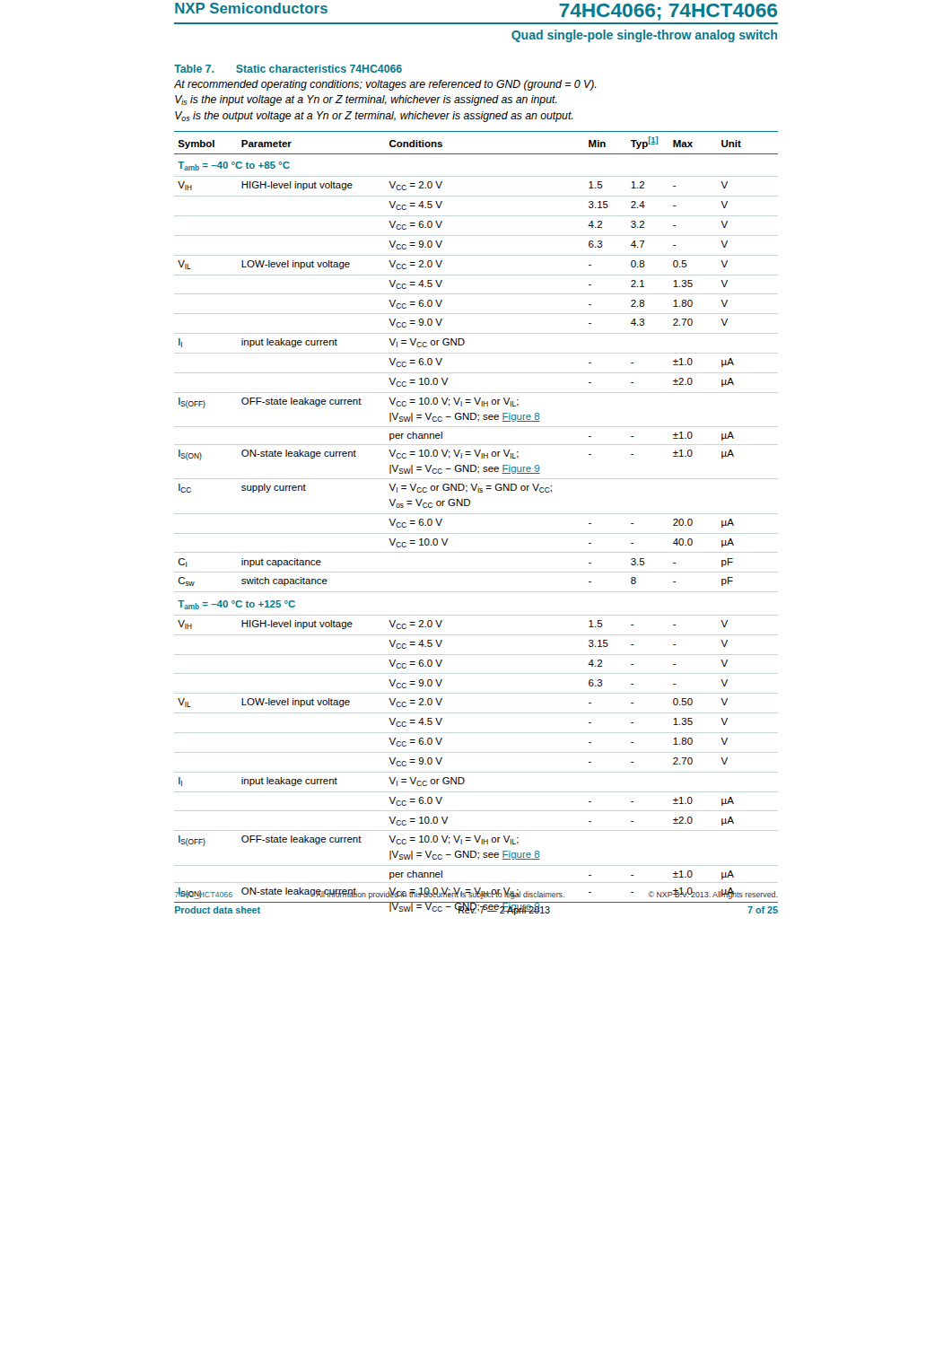NXP Semiconductors
74HC4066; 74HCT4066
Quad single-pole single-throw analog switch
Table 7. Static characteristics 74HC4066
At recommended operating conditions; voltages are referenced to GND (ground = 0 V).
Vis is the input voltage at a Yn or Z terminal, whichever is assigned as an input.
Vos is the output voltage at a Yn or Z terminal, whichever is assigned as an output.
| Symbol | Parameter | Conditions | Min | Typ [1] | Max | Unit |
| --- | --- | --- | --- | --- | --- | --- |
| T amb = –40 °C to +85 °C |
| V IH | HIGH-level input voltage | V CC = 2.0 V | 1.5 | 1.2 | - | V |
| | | V CC = 4.5 V | 3.15 | 2.4 | - | V |
| | | V CC = 6.0 V | 4.2 | 3.2 | - | V |
| | | V CC = 9.0 V | 6.3 | 4.7 | - | V |
| V IL | LOW-level input voltage | V CC = 2.0 V | - | 0.8 | 0.5 | V |
| | | V CC = 4.5 V | - | 2.1 | 1.35 | V |
| | | V CC = 6.0 V | - | 2.8 | 1.80 | V |
| | | V CC = 9.0 V | - | 4.3 | 2.70 | V |
| I I | input leakage current | V I = V CC or GND | | | | |
| | | V CC = 6.0 V | - | - | ±1.0 | µA |
| | | V CC = 10.0 V | - | - | ±2.0 | µA |
| I S(OFF) | OFF-state leakage current | V CC = 10.0 V; V I = V IH or V IL ; /V SW / = V CC − GND; see Figure 8 | | | | |
| | | per channel | - | - | ±1.0 | µA |
| I S(ON) | ON-state leakage current | V CC = 10.0 V; V I = V IH or V IL ; /V SW / = V CC − GND; see Figure 9 | - | - | ±1.0 | µA |
| I CC | supply current | V I = V CC or GND; V is = GND or V CC ; V os = V CC or GND | | | | |
| | | V CC = 6.0 V | - | - | 20.0 | µA |
| | | V CC = 10.0 V | - | - | 40.0 | µA |
| C I | input capacitance | | - | 3.5 | - | pF |
| C sw | switch capacitance | | - | 8 | - | pF |
| T amb = –40 °C to +125 °C |
| V IH | HIGH-level input voltage | V CC = 2.0 V | 1.5 | - | - | V |
| | | V CC = 4.5 V | 3.15 | - | - | V |
| | | V CC = 6.0 V | 4.2 | - | - | V |
| | | V CC = 9.0 V | 6.3 | - | - | V |
| V IL | LOW-level input voltage | V CC = 2.0 V | - | - | 0.50 | V |
| | | V CC = 4.5 V | - | - | 1.35 | V |
| | | V CC = 6.0 V | - | - | 1.80 | V |
| | | V CC = 9.0 V | - | - | 2.70 | V |
| I I | input leakage current | V I = V CC or GND | | | | |
| | | V CC = 6.0 V | - | - | ±1.0 | µA |
| | | V CC = 10.0 V | - | - | ±2.0 | µA |
| I S(OFF) | OFF-state leakage current | V CC = 10.0 V; V I = V IH or V IL ; /V SW / = V CC − GND; see Figure 8 | | | | |
| | | per channel | - | - | ±1.0 | µA |
| I S(ON) | ON-state leakage current | V CC = 10.0 V; V I = V IH or V IL ; /V SW / = V CC − GND; see Figure 9 | - | - | ±1.0 | µA |
74HC_HCT4066
All information provided in this document is subject to legal disclaimers.
© NXP B.V. 2013. All rights reserved.
Product data sheet
Rev. 7 — 2 April 2013
7 of 25